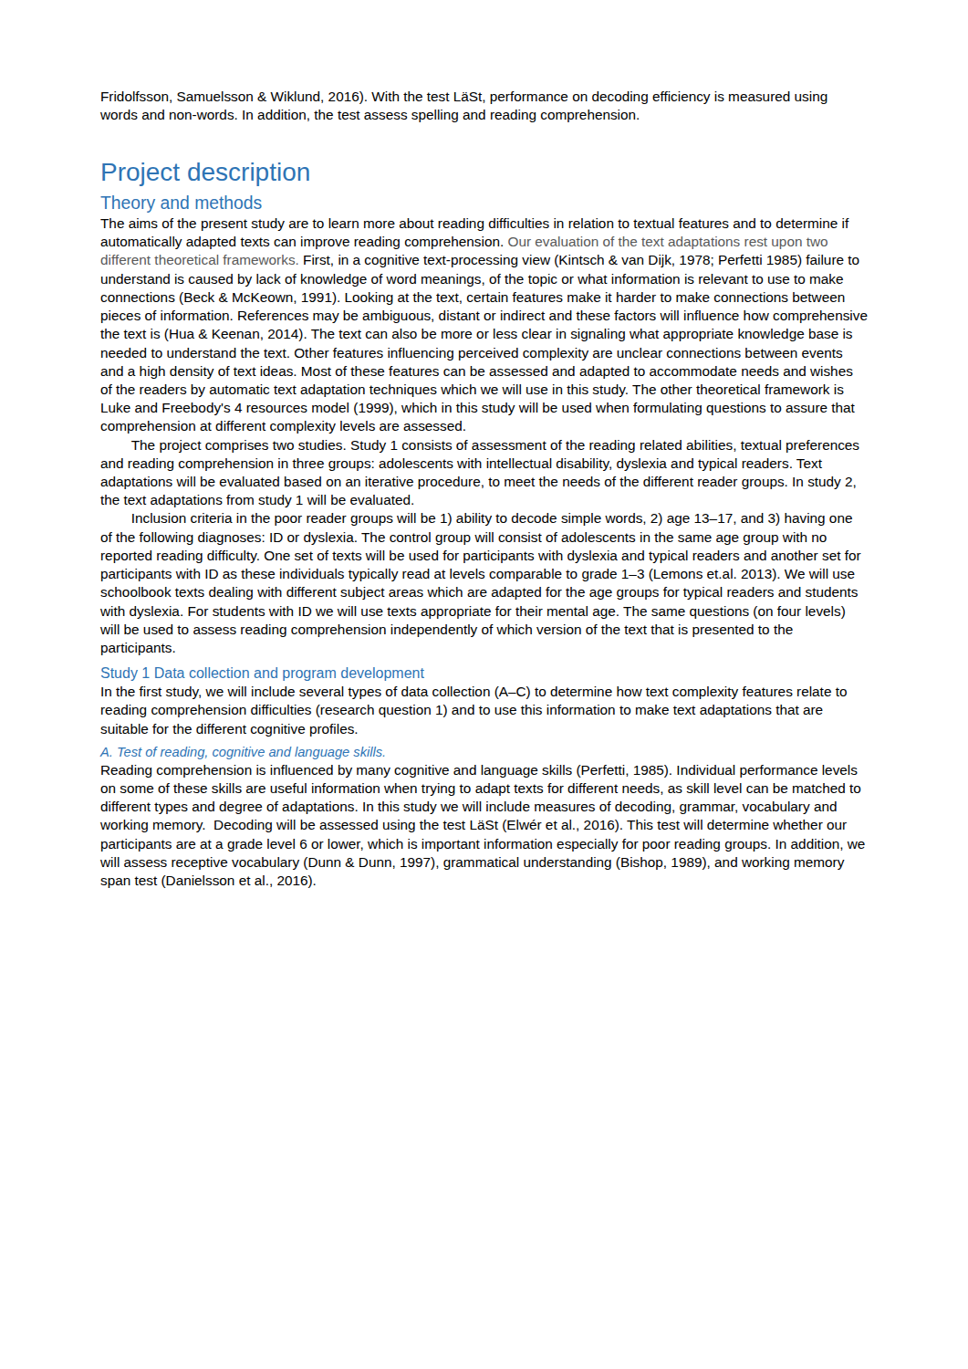Fridolfsson, Samuelsson & Wiklund, 2016). With the test LäSt, performance on decoding efficiency is measured using words and non-words. In addition, the test assess spelling and reading comprehension.
Project description
Theory and methods
The aims of the present study are to learn more about reading difficulties in relation to textual features and to determine if automatically adapted texts can improve reading comprehension. Our evaluation of the text adaptations rest upon two different theoretical frameworks. First, in a cognitive text-processing view (Kintsch & van Dijk, 1978; Perfetti 1985) failure to understand is caused by lack of knowledge of word meanings, of the topic or what information is relevant to use to make connections (Beck & McKeown, 1991). Looking at the text, certain features make it harder to make connections between pieces of information. References may be ambiguous, distant or indirect and these factors will influence how comprehensive the text is (Hua & Keenan, 2014). The text can also be more or less clear in signaling what appropriate knowledge base is needed to understand the text. Other features influencing perceived complexity are unclear connections between events and a high density of text ideas. Most of these features can be assessed and adapted to accommodate needs and wishes of the readers by automatic text adaptation techniques which we will use in this study. The other theoretical framework is Luke and Freebody's 4 resources model (1999), which in this study will be used when formulating questions to assure that comprehension at different complexity levels are assessed.
The project comprises two studies. Study 1 consists of assessment of the reading related abilities, textual preferences and reading comprehension in three groups: adolescents with intellectual disability, dyslexia and typical readers. Text adaptations will be evaluated based on an iterative procedure, to meet the needs of the different reader groups. In study 2, the text adaptations from study 1 will be evaluated.
Inclusion criteria in the poor reader groups will be 1) ability to decode simple words, 2) age 13–17, and 3) having one of the following diagnoses: ID or dyslexia. The control group will consist of adolescents in the same age group with no reported reading difficulty. One set of texts will be used for participants with dyslexia and typical readers and another set for participants with ID as these individuals typically read at levels comparable to grade 1–3 (Lemons et.al. 2013). We will use schoolbook texts dealing with different subject areas which are adapted for the age groups for typical readers and students with dyslexia. For students with ID we will use texts appropriate for their mental age. The same questions (on four levels) will be used to assess reading comprehension independently of which version of the text that is presented to the participants.
Study 1 Data collection and program development
In the first study, we will include several types of data collection (A–C) to determine how text complexity features relate to reading comprehension difficulties (research question 1) and to use this information to make text adaptations that are suitable for the different cognitive profiles.
A. Test of reading, cognitive and language skills.
Reading comprehension is influenced by many cognitive and language skills (Perfetti, 1985). Individual performance levels on some of these skills are useful information when trying to adapt texts for different needs, as skill level can be matched to different types and degree of adaptations. In this study we will include measures of decoding, grammar, vocabulary and working memory. Decoding will be assessed using the test LäSt (Elwér et al., 2016). This test will determine whether our participants are at a grade level 6 or lower, which is important information especially for poor reading groups. In addition, we will assess receptive vocabulary (Dunn & Dunn, 1997), grammatical understanding (Bishop, 1989), and working memory span test (Danielsson et al., 2016).